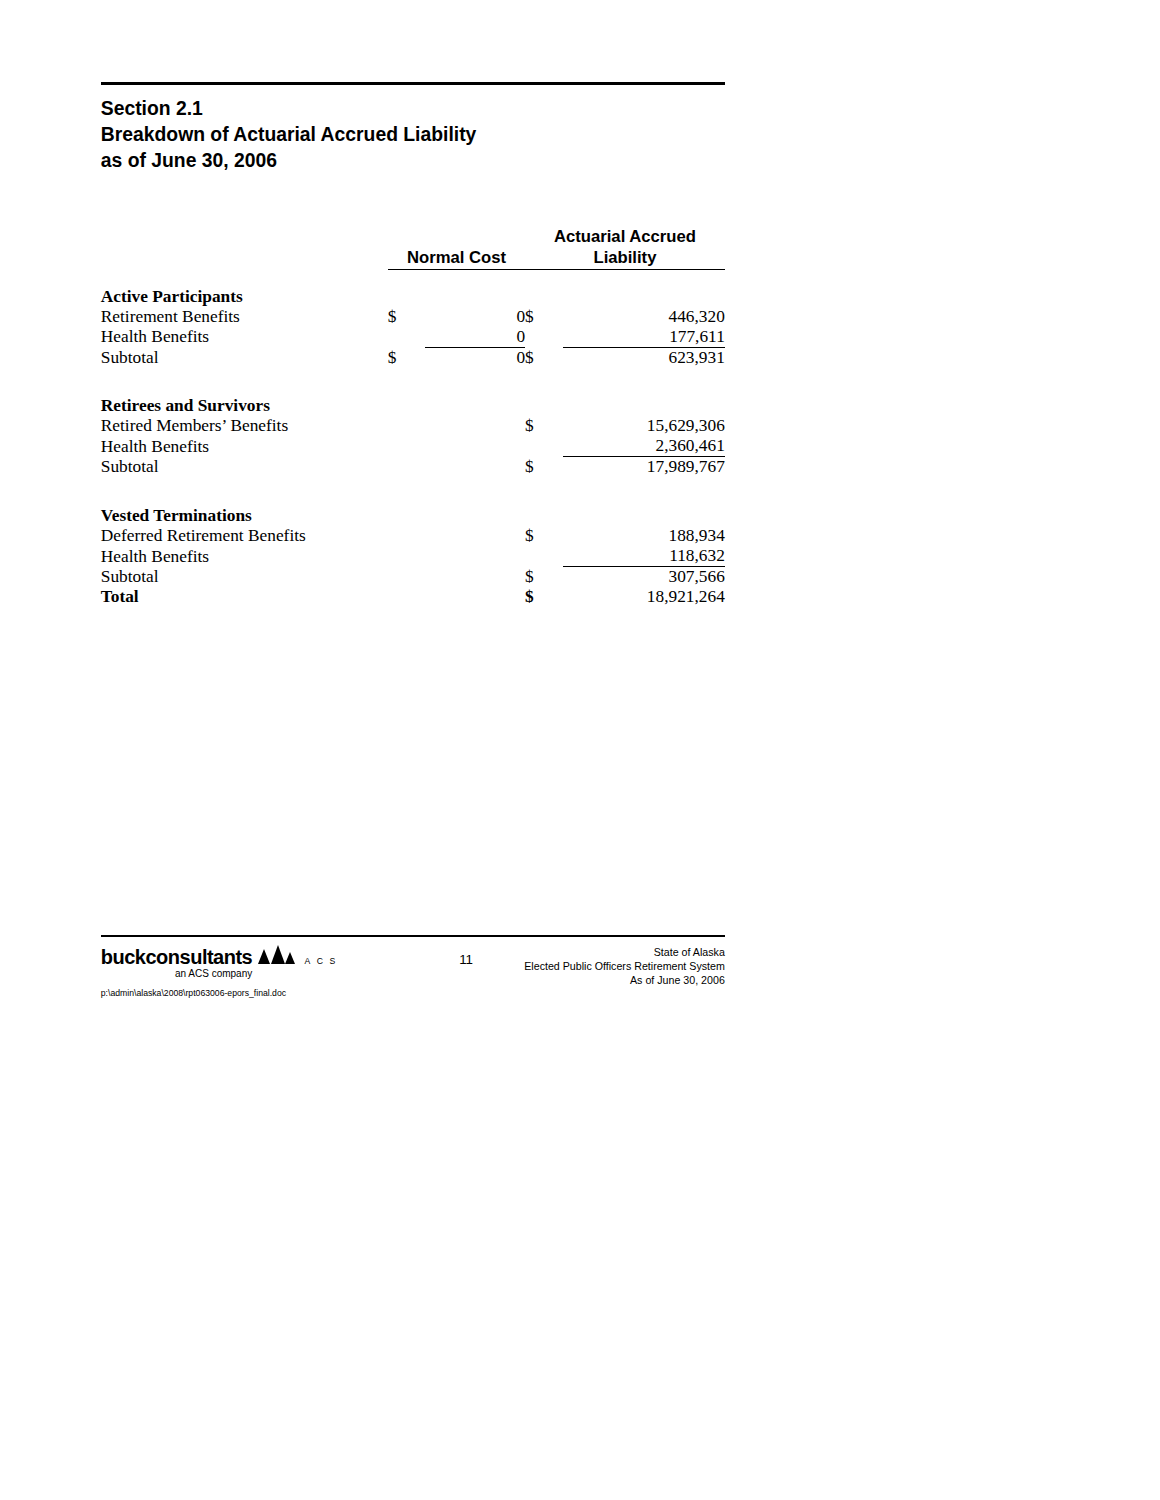Section 2.1
Breakdown of Actuarial Accrued Liability
as of June 30, 2006
| | Normal Cost | Actuarial Accrued Liability |
| Active Participants | |
| Retirement Benefits | $ | 0 | $ | 446,320 |
| Health Benefits | | 0 | | 177,611 |
| Subtotal | $ | 0 | $ | 623,931 |
| Retirees and Survivors | |
| Retired Members’ Benefits | | | $ | 15,629,306 |
| Health Benefits | | | | 2,360,461 |
| Subtotal | | | $ | 17,989,767 |
| Vested Terminations | |
| Deferred Retirement Benefits | | | $ | 188,934 |
| Health Benefits | | | | 118,632 |
| Subtotal | | | $ | 307,566 |
| Total | | | $ | 18,921,264 |
buckconsultants an ACS company
A C S
p:\admin\alaska\2008\rpt063006-epors_final.doc
11
State of Alaska
Elected Public Officers Retirement System
As of June 30, 2006